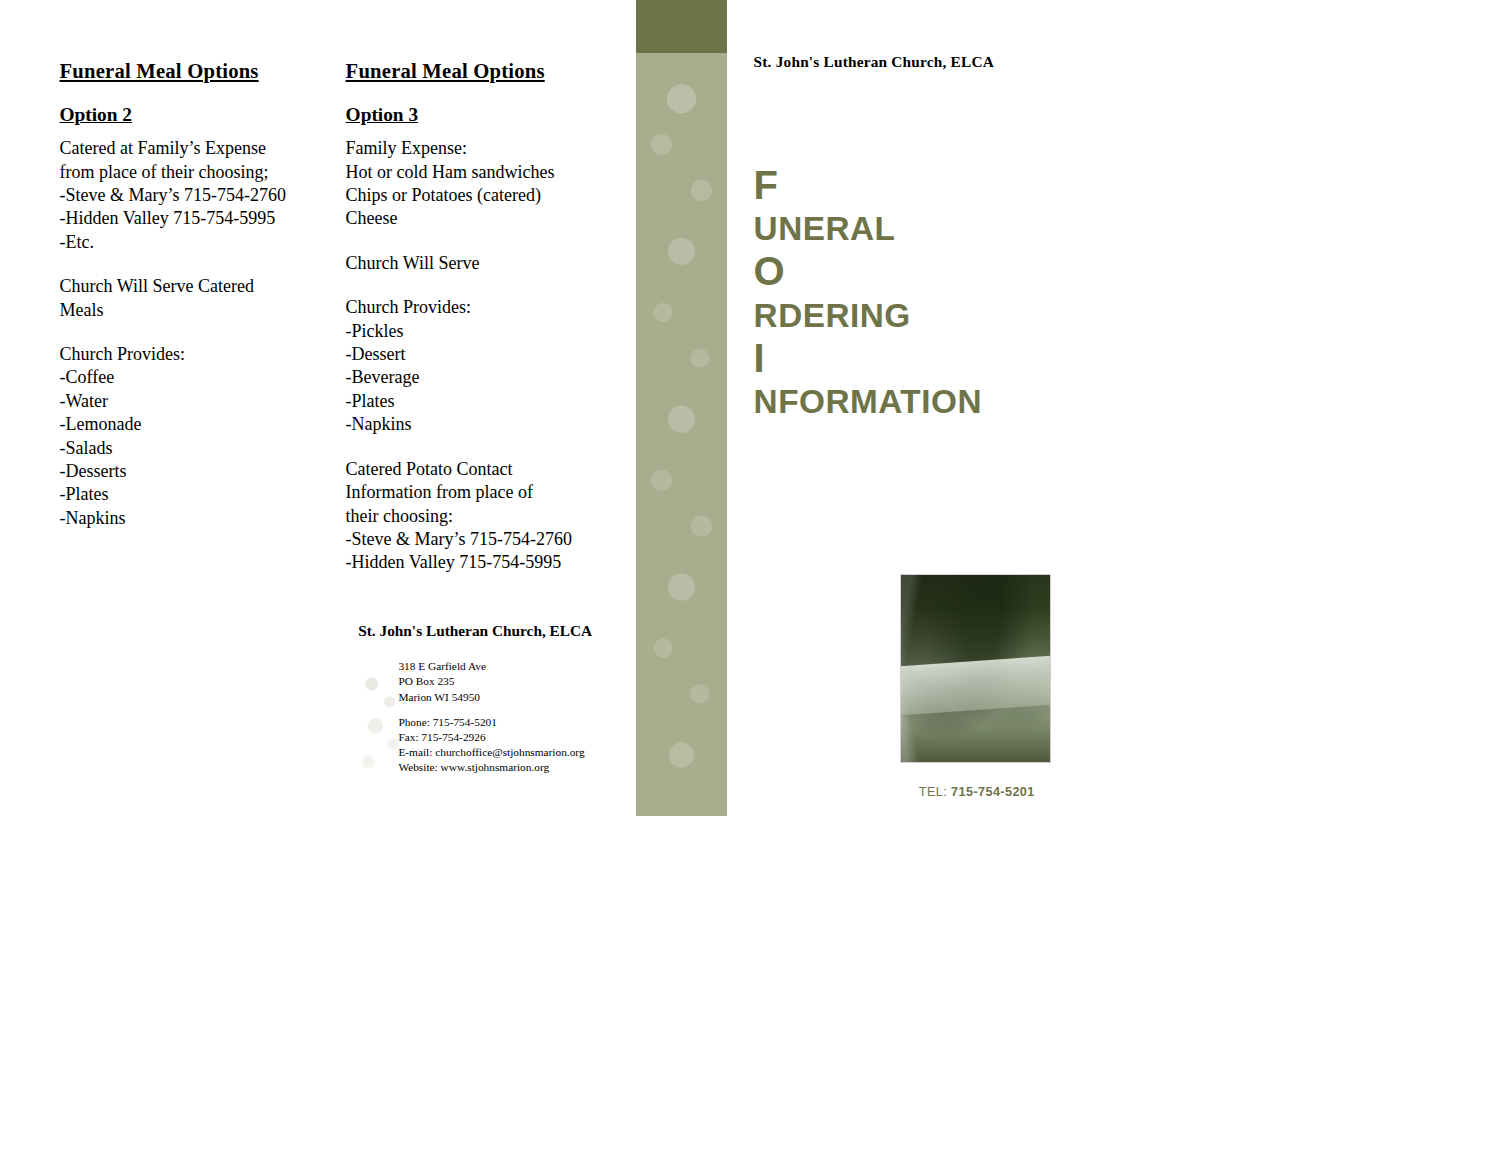Funeral Meal Options
Option 2
Catered at Family’s Expense
from place of their choosing;
-Steve & Mary’s 715-754-2760
-Hidden Valley 715-754-5995
-Etc.
Church Will Serve Catered
Meals
Church Provides:
-Coffee
-Water
-Lemonade
-Salads
-Desserts
-Plates
-Napkins
Funeral Meal Options
Option 3
Family Expense:
Hot or cold Ham sandwiches
Chips or Potatoes (catered)
Cheese
Church Will Serve
Church Provides:
-Pickles
-Dessert
-Beverage
-Plates
-Napkins
Catered Potato Contact
Information from place of
their choosing:
-Steve & Mary’s 715-754-2760
-Hidden Valley 715-754-5995
St. John's Lutheran Church, ELCA
318 E Garfield Ave
PO Box 235
Marion WI 54950
Phone: 715-754-5201
Fax: 715-754-2926
E-mail: churchoffice@stjohnsmarion.org
Website: www.stjohnsmarion.org
St. John's Lutheran Church, ELCA
Funeral Ordering Information
Tel: 715-754-5201